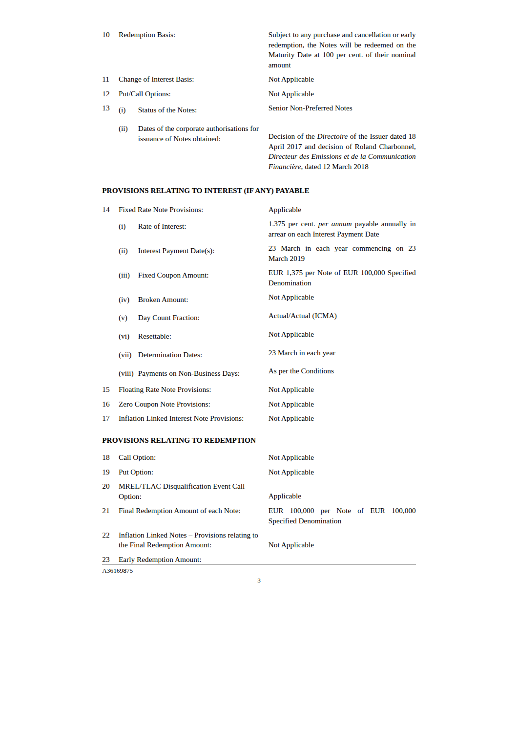| 10 | Redemption Basis: | Subject to any purchase and cancellation or early redemption, the Notes will be redeemed on the Maturity Date at 100 per cent. of their nominal amount |
| 11 | Change of Interest Basis: | Not Applicable |
| 12 | Put/Call Options: | Not Applicable |
| 13 | / (i) / Status of the Notes: / | Senior Non-Preferred Notes |
| | / (ii) / Dates of the corporate authorisations for issuance of Notes obtained: / | Decision of the Directoire of the Issuer dated 18 April 2017 and decision of Roland Charbonnel, Directeur des Emissions et de la Communication Financière , dated 12 March 2018 |
PROVISIONS RELATING TO INTEREST (IF ANY) PAYABLE
| 14 | Fixed Rate Note Provisions: | Applicable |
| | / (i) / Rate of Interest: / | 1.375 per cent. per annum payable annually in arrear on each Interest Payment Date |
| | / (ii) / Interest Payment Date(s): / | 23 March in each year commencing on 23 March 2019 |
| | / (iii) / Fixed Coupon Amount: / | EUR 1,375 per Note of EUR 100,000 Specified Denomination |
| | / (iv) / Broken Amount: / | Not Applicable |
| | / (v) / Day Count Fraction: / | Actual/Actual (ICMA) |
| | / (vi) / Resettable: / | Not Applicable |
| | / (vii) / Determination Dates: / | 23 March in each year |
| | / (viii) / Payments on Non-Business Days: / | As per the Conditions |
| 15 | Floating Rate Note Provisions: | Not Applicable |
| 16 | Zero Coupon Note Provisions: | Not Applicable |
| 17 | Inflation Linked Interest Note Provisions: | Not Applicable |
PROVISIONS RELATING TO REDEMPTION
| 18 | Call Option: | Not Applicable |
| 19 | Put Option: | Not Applicable |
| 20 | MREL/TLAC Disqualification Event Call Option: | Applicable |
| 21 | Final Redemption Amount of each Note: | EUR 100,000 per Note of EUR 100,000 Specified Denomination |
| 22 | Inflation Linked Notes – Provisions relating to the Final Redemption Amount: | Not Applicable |
| 23 | Early Redemption Amount: | |
A36169875
3